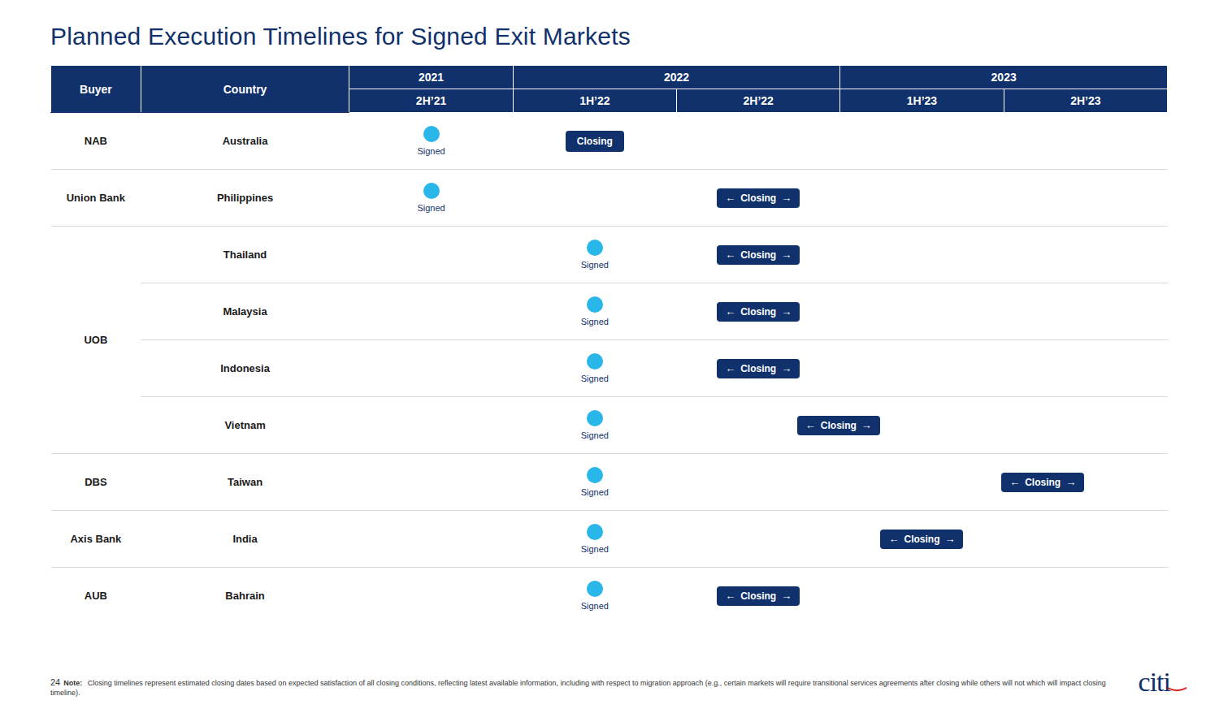Planned Execution Timelines for Signed Exit Markets
| Buyer | Country | 2021 | 2022 | 2023 |
| --- | --- | --- | --- | --- |
| 2H’21 | 1H’22 | 2H’22 | 1H’23 | 2H’23 |
| NAB | Australia | Signed | Closing | | | |
| Union Bank | Philippines | Signed | | ← Closing → | | |
| UOB | Thailand | | Signed | ← Closing → | | |
| Malaysia | | Signed | ← Closing → | | |
| Indonesia | | Signed | ← Closing → | | |
| Vietnam | | Signed | ← Closing → | | |
| DBS | Taiwan | | Signed | | ← Closing → | |
| Axis Bank | India | | Signed | | ← Closing → | |
| AUB | Bahrain | | Signed | ← Closing → | | |
24 Note: Closing timelines represent estimated closing dates based on expected satisfaction of all closing conditions, reflecting latest available information, including with respect to migration approach (e.g., certain markets will require transitional services agreements after closing while others will not which will impact closing timeline).
citi‿